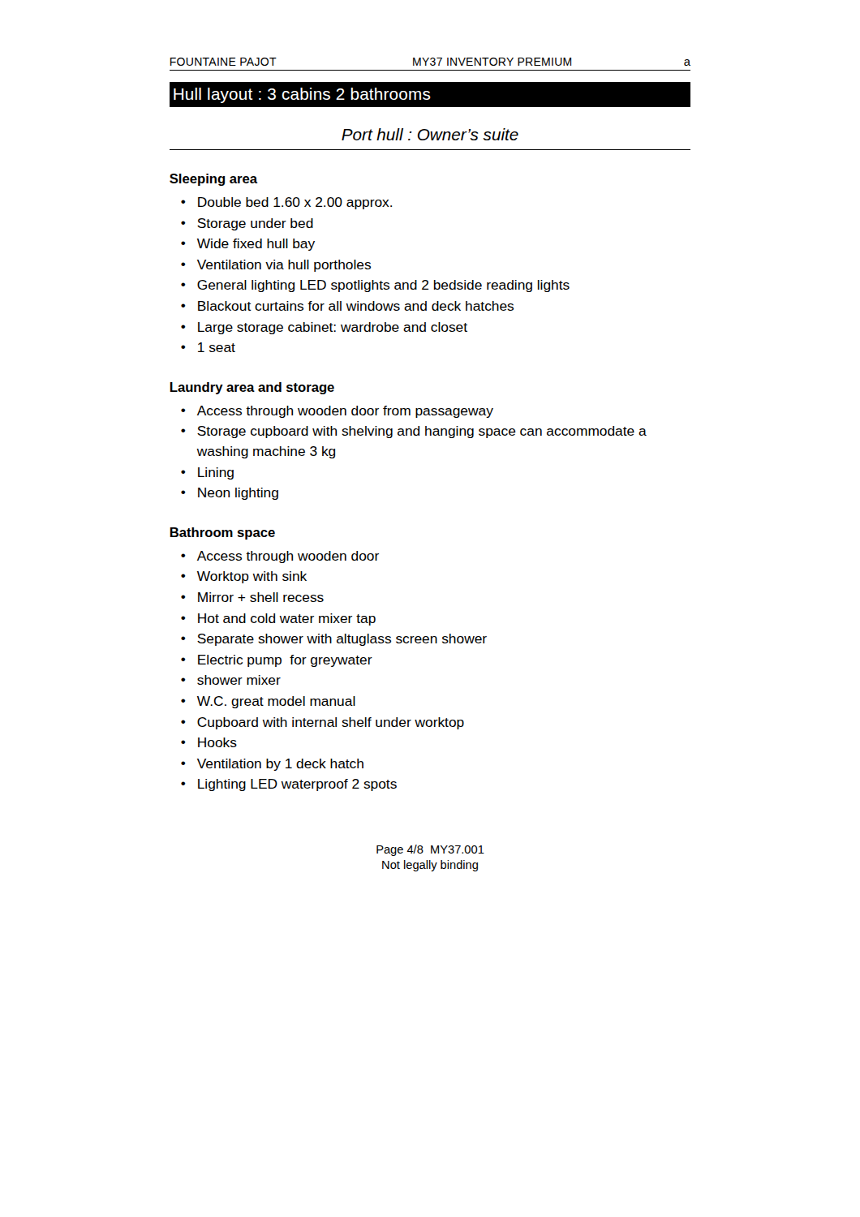FOUNTAINE PAJOT
MY37 INVENTORY PREMIUM
a
Hull layout : 3 cabins 2 bathrooms
Port hull : Owner’s suite
Sleeping area
Double bed 1.60 x 2.00 approx.
Storage under bed
Wide fixed hull bay
Ventilation via hull portholes
General lighting LED spotlights and 2 bedside reading lights
Blackout curtains for all windows and deck hatches
Large storage cabinet: wardrobe and closet
1 seat
Laundry area and storage
Access through wooden door from passageway
Storage cupboard with shelving and hanging space can accommodate a washing machine 3 kg
Lining
Neon lighting
Bathroom space
Access through wooden door
Worktop with sink
Mirror + shell recess
Hot and cold water mixer tap
Separate shower with altuglass screen shower
Electric pump for greywater
shower mixer
W.C. great model manual
Cupboard with internal shelf under worktop
Hooks
Ventilation by 1 deck hatch
Lighting LED waterproof 2 spots
Page 4/8 MY37.001
Not legally binding